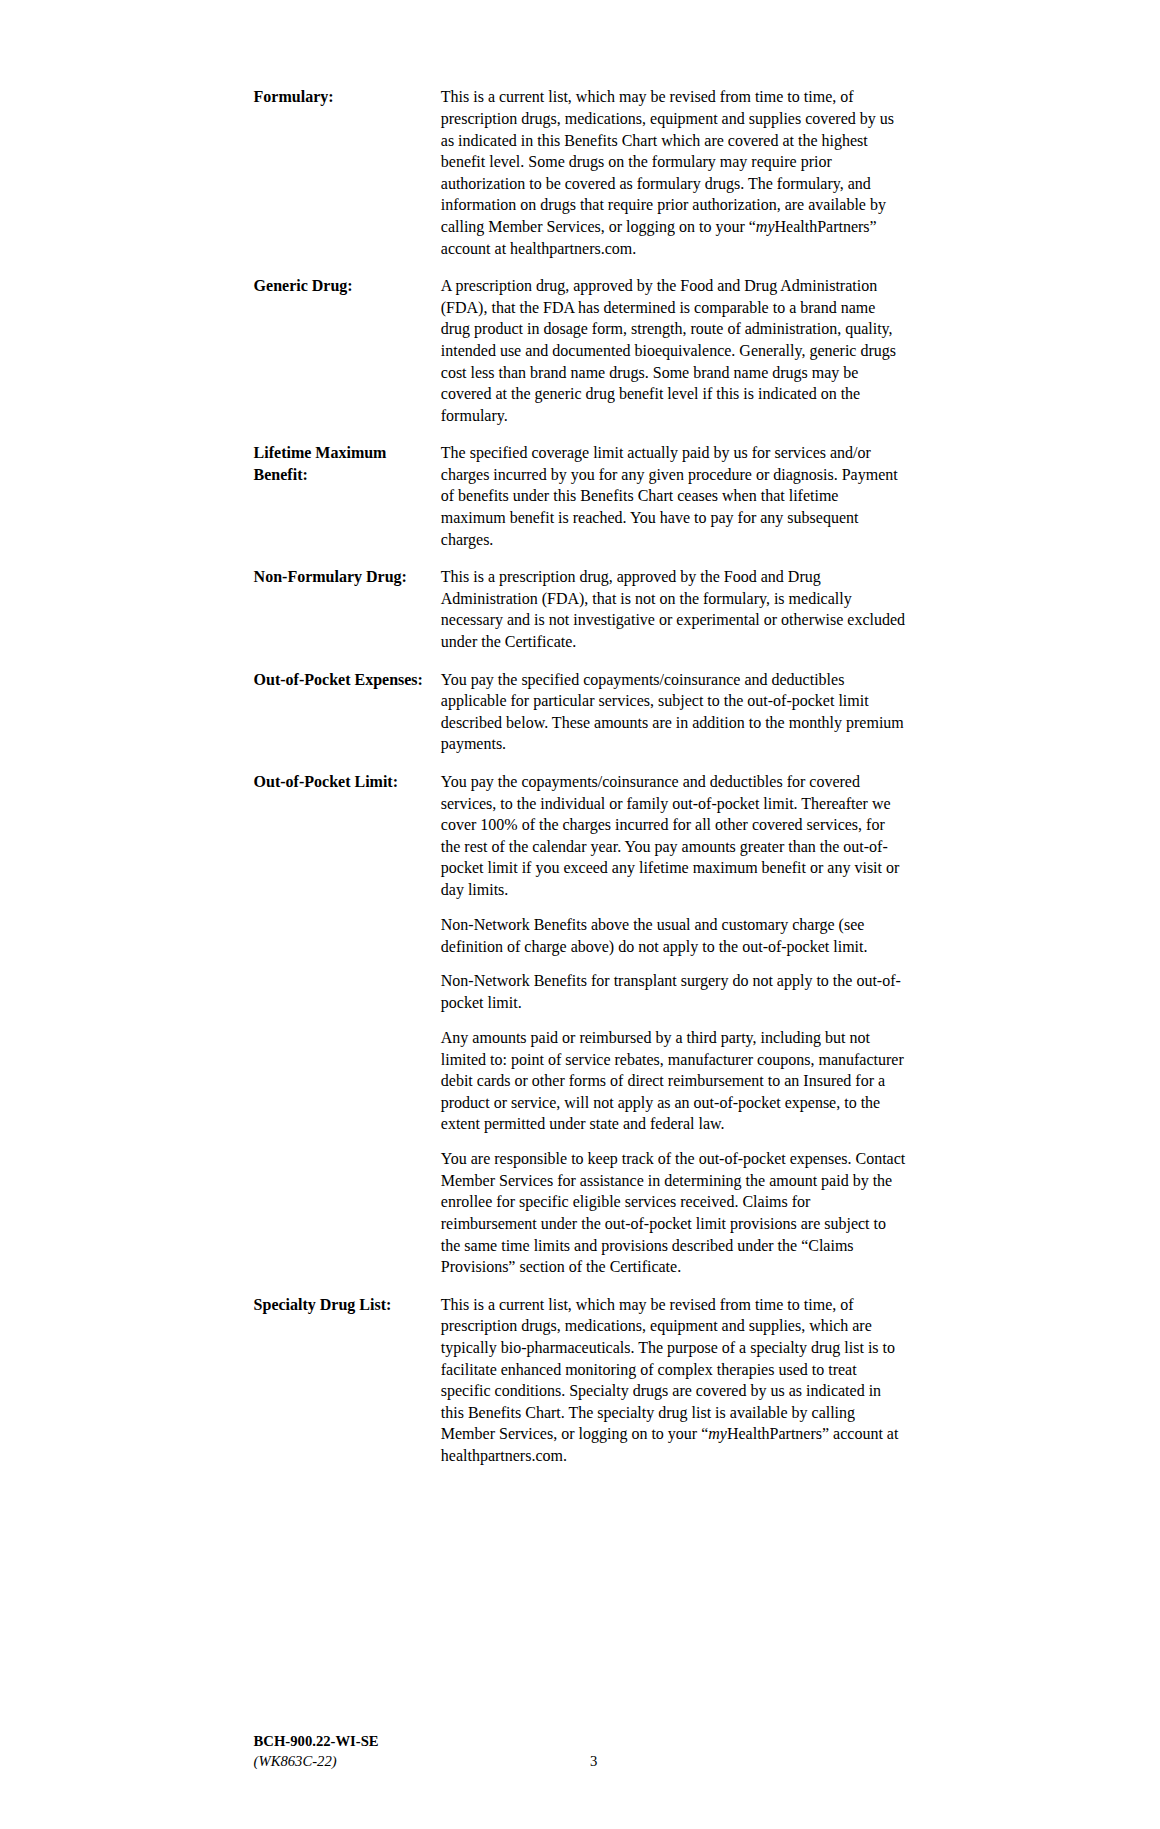| Formulary: | This is a current list, which may be revised from time to time, of prescription drugs, medications, equipment and supplies covered by us as indicated in this Benefits Chart which are covered at the highest benefit level. Some drugs on the formulary may require prior authorization to be covered as formulary drugs. The formulary, and information on drugs that require prior authorization, are available by calling Member Services, or logging on to your “ my HealthPartners” account at healthpartners.com. |
| Generic Drug: | A prescription drug, approved by the Food and Drug Administration (FDA), that the FDA has determined is comparable to a brand name drug product in dosage form, strength, route of administration, quality, intended use and documented bioequivalence. Generally, generic drugs cost less than brand name drugs. Some brand name drugs may be covered at the generic drug benefit level if this is indicated on the formulary. |
| Lifetime Maximum Benefit: | The specified coverage limit actually paid by us for services and/or charges incurred by you for any given procedure or diagnosis. Payment of benefits under this Benefits Chart ceases when that lifetime maximum benefit is reached. You have to pay for any subsequent charges. |
| Non-Formulary Drug: | This is a prescription drug, approved by the Food and Drug Administration (FDA), that is not on the formulary, is medically necessary and is not investigative or experimental or otherwise excluded under the Certificate. |
| Out-of-Pocket Expenses: | You pay the specified copayments/coinsurance and deductibles applicable for particular services, subject to the out-of-pocket limit described below. These amounts are in addition to the monthly premium payments. |
| Out-of-Pocket Limit: | You pay the copayments/coinsurance and deductibles for covered services, to the individual or family out-of-pocket limit. Thereafter we cover 100% of the charges incurred for all other covered services, for the rest of the calendar year. You pay amounts greater than the out-of-pocket limit if you exceed any lifetime maximum benefit or any visit or day limits. Non-Network Benefits above the usual and customary charge (see definition of charge above) do not apply to the out-of-pocket limit. Non-Network Benefits for transplant surgery do not apply to the out-of-pocket limit. Any amounts paid or reimbursed by a third party, including but not limited to: point of service rebates, manufacturer coupons, manufacturer debit cards or other forms of direct reimbursement to an Insured for a product or service, will not apply as an out-of-pocket expense, to the extent permitted under state and federal law. You are responsible to keep track of the out-of-pocket expenses. Contact Member Services for assistance in determining the amount paid by the enrollee for specific eligible services received. Claims for reimbursement under the out-of-pocket limit provisions are subject to the same time limits and provisions described under the “Claims Provisions” section of the Certificate. |
| Specialty Drug List: | This is a current list, which may be revised from time to time, of prescription drugs, medications, equipment and supplies, which are typically bio-pharmaceuticals. The purpose of a specialty drug list is to facilitate enhanced monitoring of complex therapies used to treat specific conditions. Specialty drugs are covered by us as indicated in this Benefits Chart. The specialty drug list is available by calling Member Services, or logging on to your “ my HealthPartners” account at healthpartners.com. |
BCH-900.22-WI-SE
(WK863C-22) 3